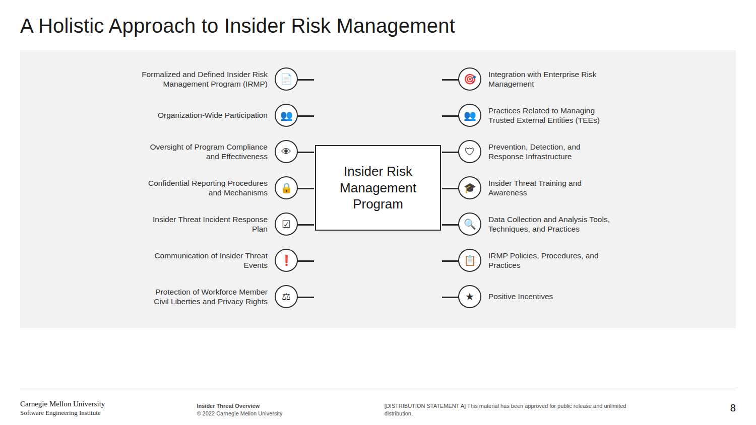A Holistic Approach to Insider Risk Management
Formalized and Defined Insider Risk Management Program (IRMP) 📄
Organization-Wide Participation 👥
Oversight of Program Compliance and Effectiveness 👁
Confidential Reporting Procedures and Mechanisms 🔒
Insider Threat Incident Response Plan ☑
Communication of Insider Threat Events ❗
Protection of Workforce Member Civil Liberties and Privacy Rights ⚖
Insider Risk Management Program
🎯 Integration with Enterprise Risk Management
👥 Practices Related to Managing Trusted External Entities (TEEs)
🛡 Prevention, Detection, and Response Infrastructure
🎓 Insider Threat Training and Awareness
🔍 Data Collection and Analysis Tools, Techniques, and Practices
📋 IRMP Policies, Procedures, and Practices
★ Positive Incentives
Carnegie Mellon University
Software Engineering Institute
Insider Threat Overview
© 2022 Carnegie Mellon University
[DISTRIBUTION STATEMENT A] This material has been approved for public release and unlimited distribution.
8